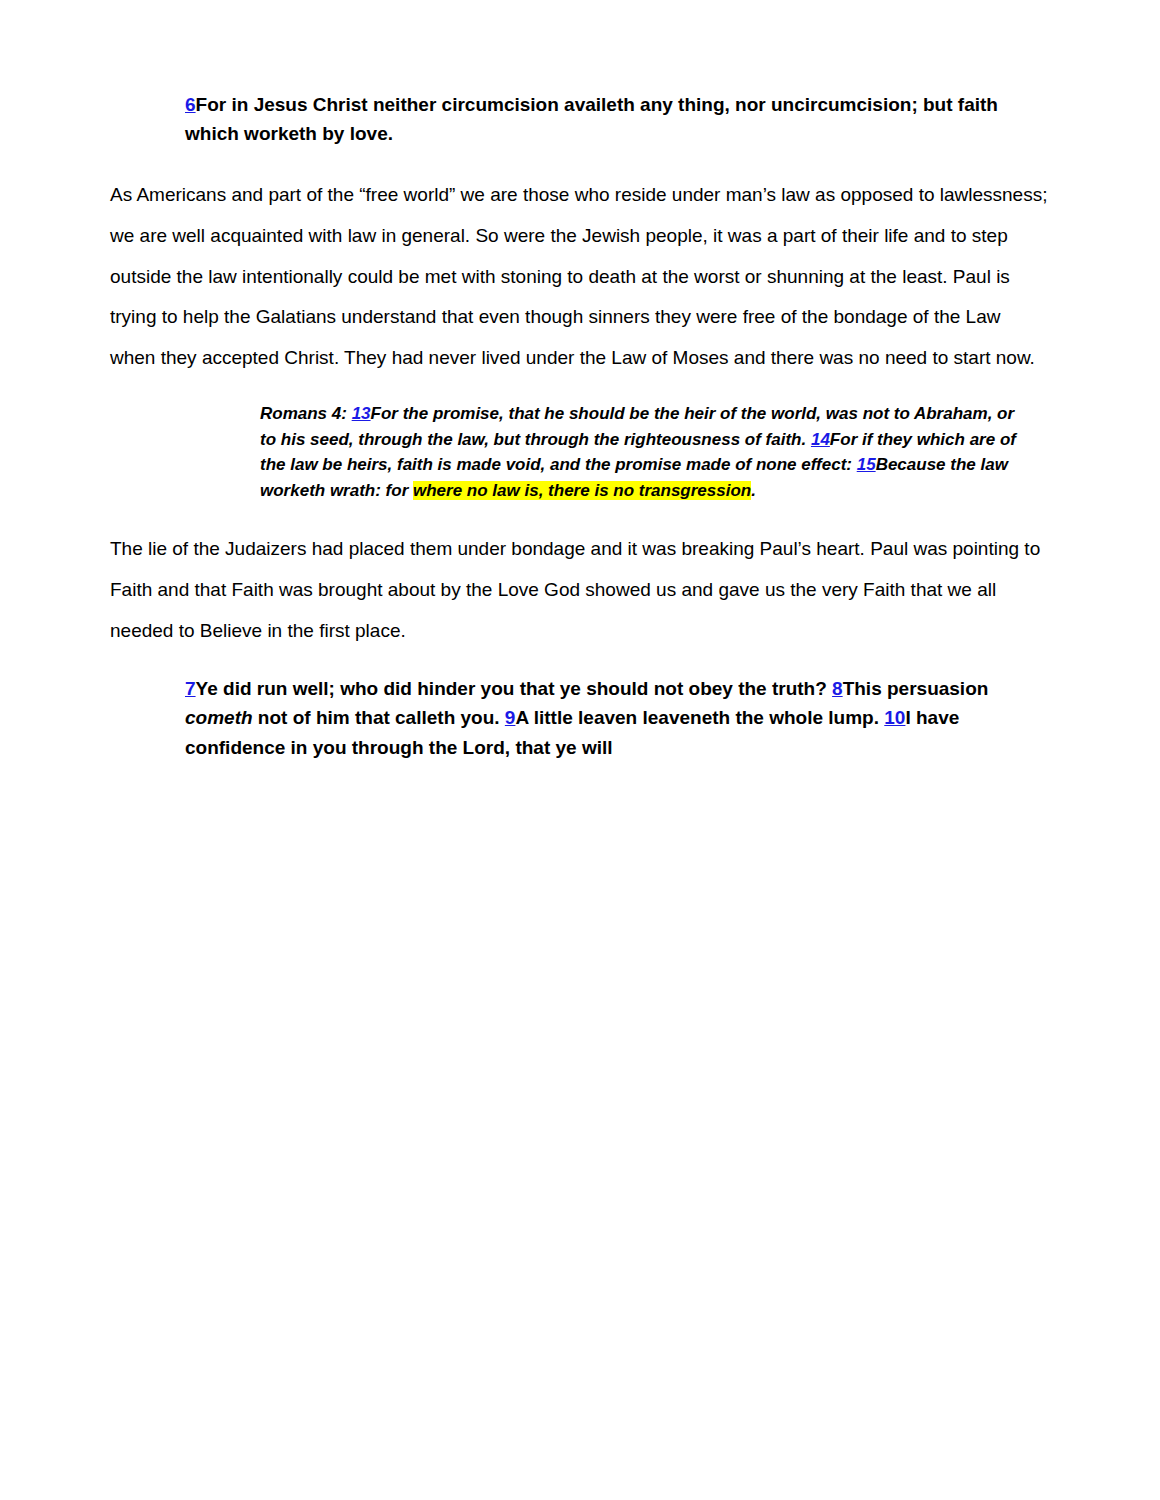6 For in Jesus Christ neither circumcision availeth any thing, nor uncircumcision; but faith which worketh by love.
As Americans and part of the “free world” we are those who reside under man’s law as opposed to lawlessness; we are well acquainted with law in general. So were the Jewish people, it was a part of their life and to step outside the law intentionally could be met with stoning to death at the worst or shunning at the least. Paul is trying to help the Galatians understand that even though sinners they were free of the bondage of the Law when they accepted Christ. They had never lived under the Law of Moses and there was no need to start now.
Romans 4: 13 For the promise, that he should be the heir of the world, was not to Abraham, or to his seed, through the law, but through the righteousness of faith. 14 For if they which are of the law be heirs, faith is made void, and the promise made of none effect: 15 Because the law worketh wrath: for where no law is, there is no transgression.
The lie of the Judaizers had placed them under bondage and it was breaking Paul’s heart. Paul was pointing to Faith and that Faith was brought about by the Love God showed us and gave us the very Faith that we all needed to Believe in the first place.
7 Ye did run well; who did hinder you that ye should not obey the truth? 8 This persuasion cometh not of him that calleth you. 9 A little leaven leaveneth the whole lump. 10 I have confidence in you through the Lord, that ye will